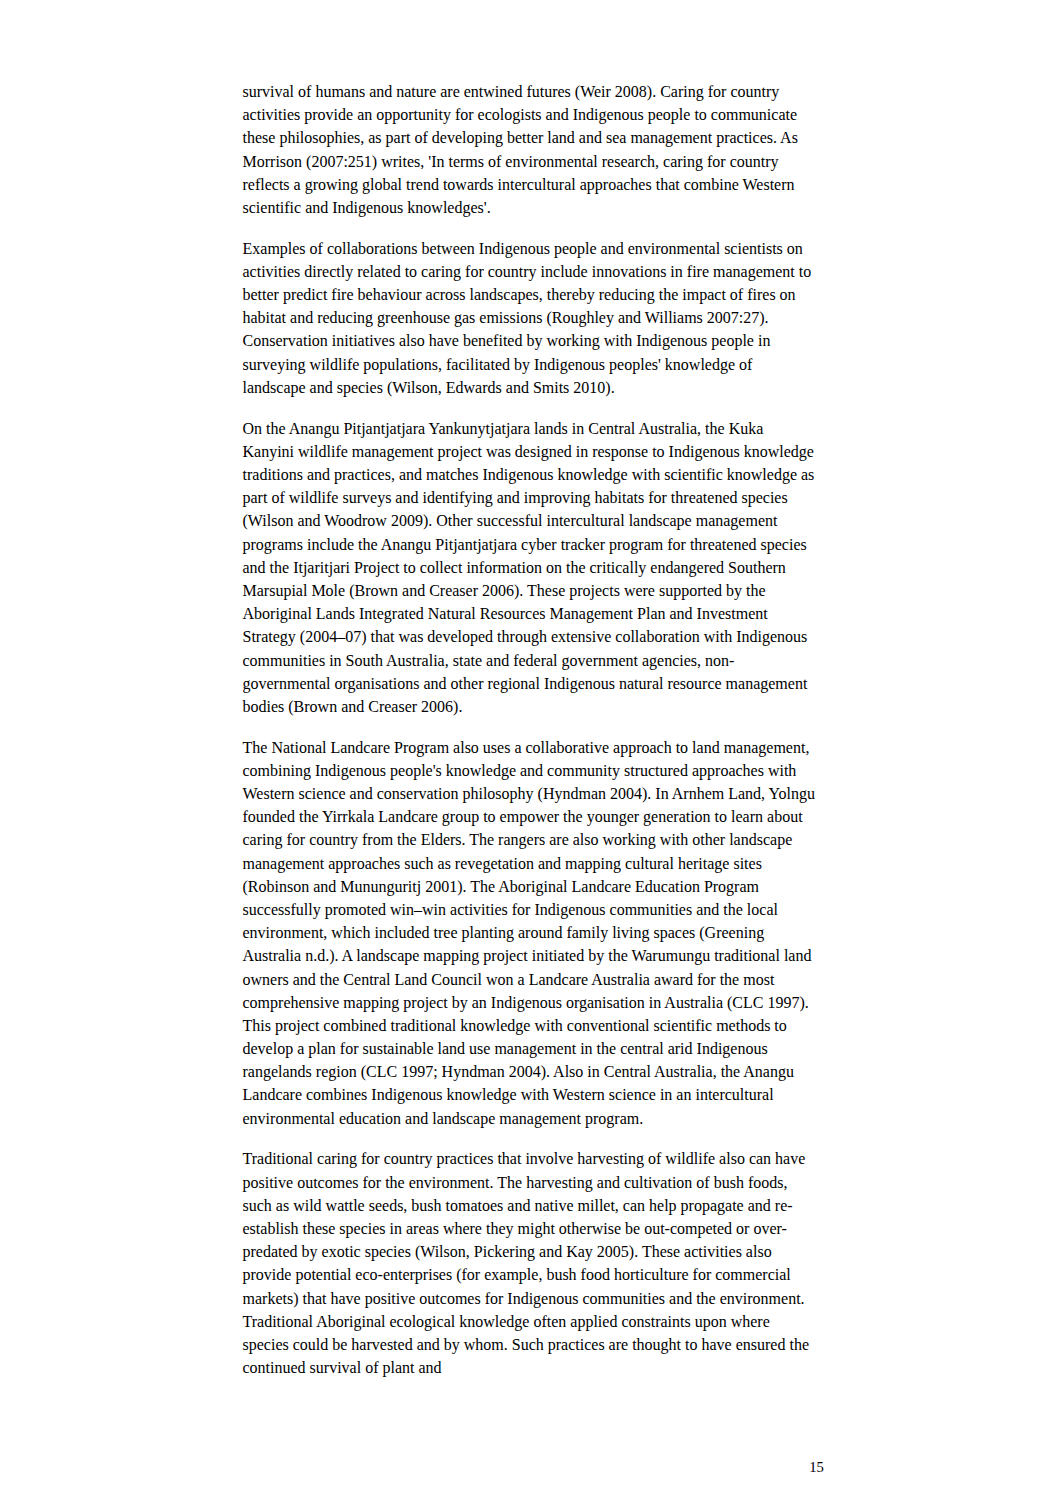survival of humans and nature are entwined futures (Weir 2008). Caring for country activities provide an opportunity for ecologists and Indigenous people to communicate these philosophies, as part of developing better land and sea management practices. As Morrison (2007:251) writes, 'In terms of environmental research, caring for country reflects a growing global trend towards intercultural approaches that combine Western scientific and Indigenous knowledges'.
Examples of collaborations between Indigenous people and environmental scientists on activities directly related to caring for country include innovations in fire management to better predict fire behaviour across landscapes, thereby reducing the impact of fires on habitat and reducing greenhouse gas emissions (Roughley and Williams 2007:27). Conservation initiatives also have benefited by working with Indigenous people in surveying wildlife populations, facilitated by Indigenous peoples' knowledge of landscape and species (Wilson, Edwards and Smits 2010).
On the Anangu Pitjantjatjara Yankunytjatjara lands in Central Australia, the Kuka Kanyini wildlife management project was designed in response to Indigenous knowledge traditions and practices, and matches Indigenous knowledge with scientific knowledge as part of wildlife surveys and identifying and improving habitats for threatened species (Wilson and Woodrow 2009). Other successful intercultural landscape management programs include the Anangu Pitjantjatjara cyber tracker program for threatened species and the Itjaritjari Project to collect information on the critically endangered Southern Marsupial Mole (Brown and Creaser 2006). These projects were supported by the Aboriginal Lands Integrated Natural Resources Management Plan and Investment Strategy (2004–07) that was developed through extensive collaboration with Indigenous communities in South Australia, state and federal government agencies, non-governmental organisations and other regional Indigenous natural resource management bodies (Brown and Creaser 2006).
The National Landcare Program also uses a collaborative approach to land management, combining Indigenous people's knowledge and community structured approaches with Western science and conservation philosophy (Hyndman 2004). In Arnhem Land, Yolngu founded the Yirrkala Landcare group to empower the younger generation to learn about caring for country from the Elders. The rangers are also working with other landscape management approaches such as revegetation and mapping cultural heritage sites (Robinson and Mununguritj 2001). The Aboriginal Landcare Education Program successfully promoted win–win activities for Indigenous communities and the local environment, which included tree planting around family living spaces (Greening Australia n.d.). A landscape mapping project initiated by the Warumungu traditional land owners and the Central Land Council won a Landcare Australia award for the most comprehensive mapping project by an Indigenous organisation in Australia (CLC 1997). This project combined traditional knowledge with conventional scientific methods to develop a plan for sustainable land use management in the central arid Indigenous rangelands region (CLC 1997; Hyndman 2004). Also in Central Australia, the Anangu Landcare combines Indigenous knowledge with Western science in an intercultural environmental education and landscape management program.
Traditional caring for country practices that involve harvesting of wildlife also can have positive outcomes for the environment. The harvesting and cultivation of bush foods, such as wild wattle seeds, bush tomatoes and native millet, can help propagate and re-establish these species in areas where they might otherwise be out-competed or over-predated by exotic species (Wilson, Pickering and Kay 2005). These activities also provide potential eco-enterprises (for example, bush food horticulture for commercial markets) that have positive outcomes for Indigenous communities and the environment. Traditional Aboriginal ecological knowledge often applied constraints upon where species could be harvested and by whom. Such practices are thought to have ensured the continued survival of plant and
15